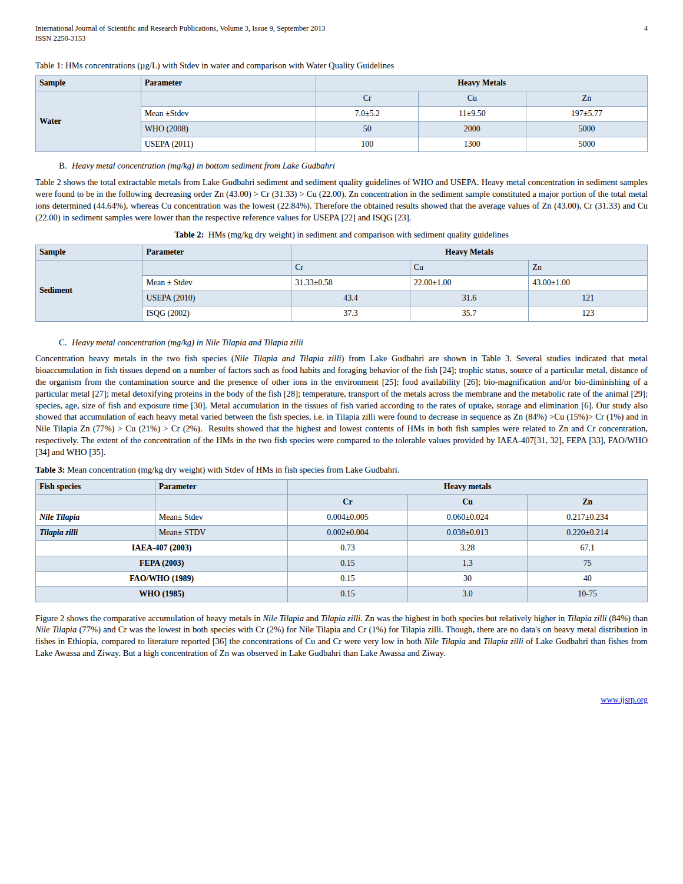International Journal of Scientific and Research Publications, Volume 3, Issue 9, September 2013 ISSN 2250-3153 4
Table 1: HMs concentrations (µg/L) with Stdev in water and comparison with Water Quality Guidelines
| Sample | Parameter | Heavy Metals |
| --- | --- | --- |
| Water | | Cr | Cu | Zn |
| Mean ±Stdev | 7.0±5.2 | 11±9.50 | 197±5.77 |
| WHO (2008) | 50 | 2000 | 5000 |
| USEPA (2011) | 100 | 1300 | 5000 |
B. Heavy metal concentration (mg/kg) in bottom sediment from Lake Gudbahri
Table 2 shows the total extractable metals from Lake Gudbahri sediment and sediment quality guidelines of WHO and USEPA. Heavy metal concentration in sediment samples were found to be in the following decreasing order Zn (43.00) > Cr (31.33) > Cu (22.00). Zn concentration in the sediment sample constituted a major portion of the total metal ions determined (44.64%), whereas Cu concentration was the lowest (22.84%). Therefore the obtained results showed that the average values of Zn (43.00), Cr (31.33) and Cu (22.00) in sediment samples were lower than the respective reference values for USEPA [22] and ISQG [23].
Table 2: HMs (mg/kg dry weight) in sediment and comparison with sediment quality guidelines
| Sample | Parameter | Heavy Metals |
| --- | --- | --- |
| Sediment | | Cr | Cu | Zn |
| Mean ± Stdev | 31.33±0.58 | 22.00±1.00 | 43.00±1.00 |
| USEPA (2010) | 43.4 | 31.6 | 121 |
| ISQG (2002) | 37.3 | 35.7 | 123 |
C. Heavy metal concentration (mg/kg) in Nile Tilapia and Tilapia zilli
Concentration heavy metals in the two fish species (Nile Tilapia and Tilapia zilli) from Lake Gudbahri are shown in Table 3. Several studies indicated that metal bioaccumulation in fish tissues depend on a number of factors such as food habits and foraging behavior of the fish [24]; trophic status, source of a particular metal, distance of the organism from the contamination source and the presence of other ions in the environment [25]; food availability [26]; bio-magnification and/or bio-diminishing of a particular metal [27]; metal detoxifying proteins in the body of the fish [28]; temperature, transport of the metals across the membrane and the metabolic rate of the animal [29]; species, age, size of fish and exposure time [30]. Metal accumulation in the tissues of fish varied according to the rates of uptake, storage and elimination [6]. Our study also showed that accumulation of each heavy metal varied between the fish species, i.e. in Tilapia zilli were found to decrease in sequence as Zn (84%) >Cu (15%)> Cr (1%) and in Nile Tilapia Zn (77%) > Cu (21%) > Cr (2%). Results showed that the highest and lowest contents of HMs in both fish samples were related to Zn and Cr concentration, respectively. The extent of the concentration of the HMs in the two fish species were compared to the tolerable values provided by IAEA-407[31, 32], FEPA [33], FAO/WHO [34] and WHO [35].
Table 3: Mean concentration (mg/kg dry weight) with Stdev of HMs in fish species from Lake Gudbahri.
| Fish species | Parameter | Heavy metals |
| --- | --- | --- |
| | | Cr | Cu | Zn |
| Nile Tilapia | Mean± Stdev | 0.004±0.005 | 0.060±0.024 | 0.217±0.234 |
| Tilapia zilli | Mean± STDV | 0.002±0.004 | 0.038±0.013 | 0.220±0.214 |
| IAEA-407 (2003) | 0.73 | 3.28 | 67.1 |
| FEPA (2003) | 0.15 | 1.3 | 75 |
| FAO/WHO (1989) | 0.15 | 30 | 40 |
| WHO (1985) | 0.15 | 3.0 | 10-75 |
Figure 2 shows the comparative accumulation of heavy metals in Nile Tilapia and Tilapia zilli. Zn was the highest in both species but relatively higher in Tilapia zilli (84%) than Nile Tilapia (77%) and Cr was the lowest in both species with Cr (2%) for Nile Tilapia and Cr (1%) for Tilapia zilli. Though, there are no data's on heavy metal distribution in fishes in Ethiopia, compared to literature reported [36] the concentrations of Cu and Cr were very low in both Nile Tilapia and Tilapia zilli of Lake Gudbahri than fishes from Lake Awassa and Ziway. But a high concentration of Zn was observed in Lake Gudbahri than Lake Awassa and Ziway.
www.ijsrp.org